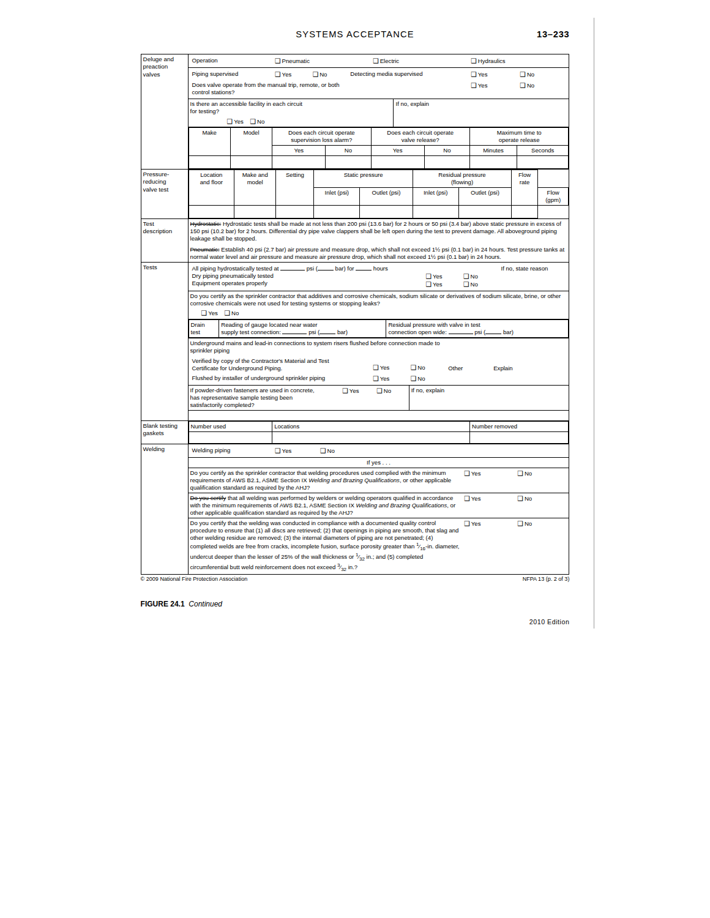SYSTEMS ACCEPTANCE 13–233
| Deluge and preaction valves | / Operation / ❑ Pneumatic / ❑ Electric / ❑ Hydraulics / |
| / Piping supervised / ❑ Yes / ❑ No / Detecting media supervised / ❑ Yes / ❑ No / / Does valve operate from the manual trip, remote, or both control stations? / ❑ Yes / ❑ No / |
| Is there an accessible facility in each circuit for testing? ❑ Yes ❑ No | If no, explain |
| / Make / Model / Does each circuit operate supervision loss alarm? / Does each circuit operate valve release? / Maximum time to operate release / / Yes / No / Yes / No / Minutes / Seconds / |
| Pressure- reducing valve test | / Location and floor / Make and model / Setting / Static pressure / Residual pressure (flowing) / Flow rate / / Inlet (psi) / Outlet (psi) / Inlet (psi) / Outlet (psi) / Flow (gpm) / |
| Test description | Hydrostatic: Hydrostatic tests shall be made at not less than 200 psi (13.6 bar) for 2 hours or 50 psi (3.4 bar) above static pressure in excess of 150 psi (10.2 bar) for 2 hours. Differential dry pipe valve clappers shall be left open during the test to prevent damage. All aboveground piping leakage shall be stopped. Pneumatic: Establish 40 psi (2.7 bar) air pressure and measure drop, which shall not exceed 1½ psi (0.1 bar) in 24 hours. Test pressure tanks at normal water level and air pressure and measure air pressure drop, which shall not exceed 1½ psi (0.1 bar) in 24 hours. |
| Tests | / All piping hydrostatically tested at psi ( bar) for hours Dry piping pneumatically tested Equipment operates properly / ❑ Yes ❑ Yes / ❑ No ❑ No / If no, state reason / |
| Do you certify as the sprinkler contractor that additives and corrosive chemicals, sodium silicate or derivatives of sodium silicate, brine, or other corrosive chemicals were not used for testing systems or stopping leaks? ❑ Yes ❑ No |
| / Drain test / Reading of gauge located near water supply test connection: psi ( bar) / Residual pressure with valve in test connection open wide: psi ( bar) / |
| Underground mains and lead-in connections to system risers flushed before connection made to sprinkler piping / Verified by copy of the Contractor's Material and Test Certificate for Underground Piping. / ❑ Yes / ❑ No / Other / Explain / / Flushed by installer of underground sprinkler piping / ❑ Yes / ❑ No / / / |
| / If powder-driven fasteners are used in concrete, has representative sample testing been satisfactorily completed? / ❑ Yes / ❑ No / If no, explain / |
| Blank testing gaskets | / Number used / Locations / Number removed / |
| Welding | / Welding piping / ❑ Yes / ❑ No / |
| If yes . . . |
| / Do you certify as the sprinkler contractor that welding procedures used complied with the minimum requirements of AWS B2.1, ASME Section IX Welding and Brazing Qualifications , or other applicable qualification standard as required by the AHJ? / ❑ Yes / ❑ No / |
| / Do you certify that all welding was performed by welders or welding operators qualified in accordance with the minimum requirements of AWS B2.1, ASME Section IX Welding and Brazing Qualifications , or other applicable qualification standard as required by the AHJ? / ❑ Yes / ❑ No / |
| / Do you certify that the welding was conducted in compliance with a documented quality control procedure to ensure that (1) all discs are retrieved; (2) that openings in piping are smooth, that slag and other welding residue are removed; (3) the internal diameters of piping are not penetrated; (4) completed welds are free from cracks, incomplete fusion, surface porosity greater than 1 ⁄ 16 -in. diameter, undercut deeper than the lesser of 25% of the wall thickness or 1 ⁄ 32 in.; and (5) completed circumferential butt weld reinforcement does not exceed 3 ⁄ 32 in.? / ❑ Yes / ❑ No / |
© 2009 National Fire Protection Association NFPA 13 (p. 2 of 3)
FIGURE 24.1 Continued
2010 Edition